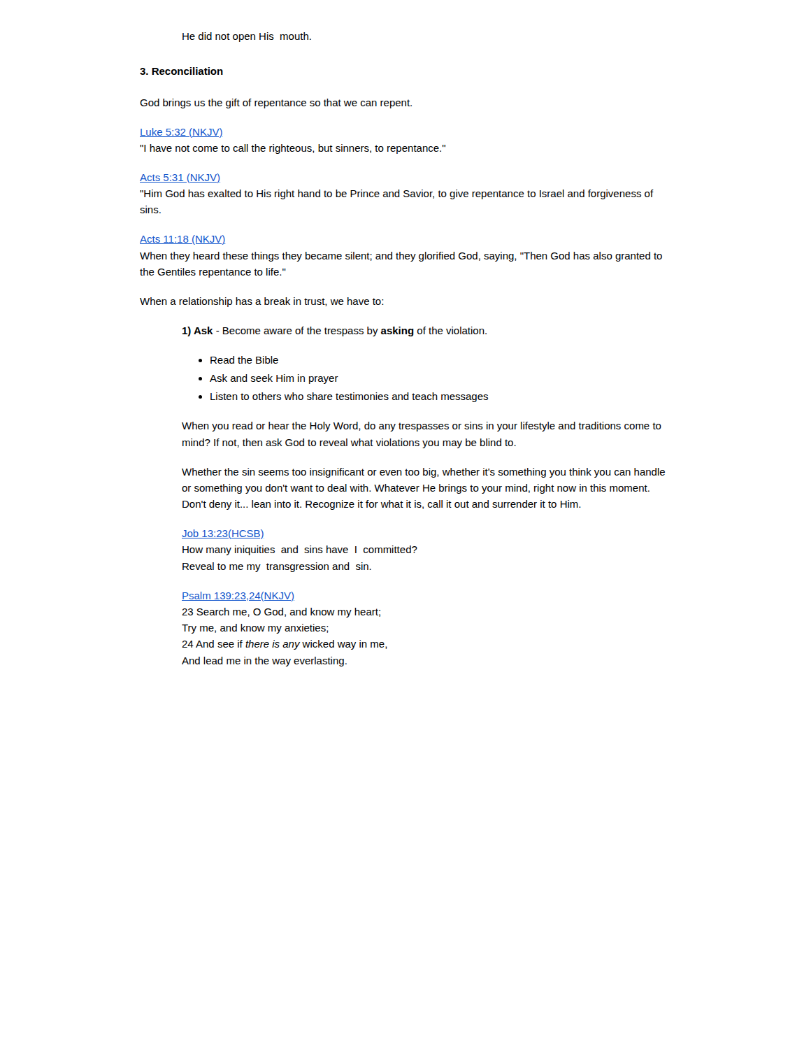He did not open His mouth.
3. Reconciliation
God brings us the gift of repentance so that we can repent.
Luke 5:32 (NKJV) "I have not come to call the righteous, but sinners, to repentance."
Acts 5:31 (NKJV) "Him God has exalted to His right hand to be Prince and Savior, to give repentance to Israel and forgiveness of sins.
Acts 11:18 (NKJV) When they heard these things they became silent; and they glorified God, saying, "Then God has also granted to the Gentiles repentance to life."
When a relationship has a break in trust, we have to:
1) Ask - Become aware of the trespass by asking of the violation.
Read the Bible
Ask and seek Him in prayer
Listen to others who share testimonies and teach messages
When you read or hear the Holy Word, do any trespasses or sins in your lifestyle and traditions come to mind? If not, then ask God to reveal what violations you may be blind to.
Whether the sin seems too insignificant or even too big, whether it's something you think you can handle or something you don't want to deal with. Whatever He brings to your mind, right now in this moment. Don't deny it... lean into it. Recognize it for what it is, call it out and surrender it to Him.
Job 13:23(HCSB) How many iniquities and sins have I committed?
Reveal to me my transgression and sin.
Psalm 139:23,24(NKJV) 23 Search me, O God, and know my heart;
Try me, and know my anxieties;
24 And see if there is any wicked way in me,
And lead me in the way everlasting.